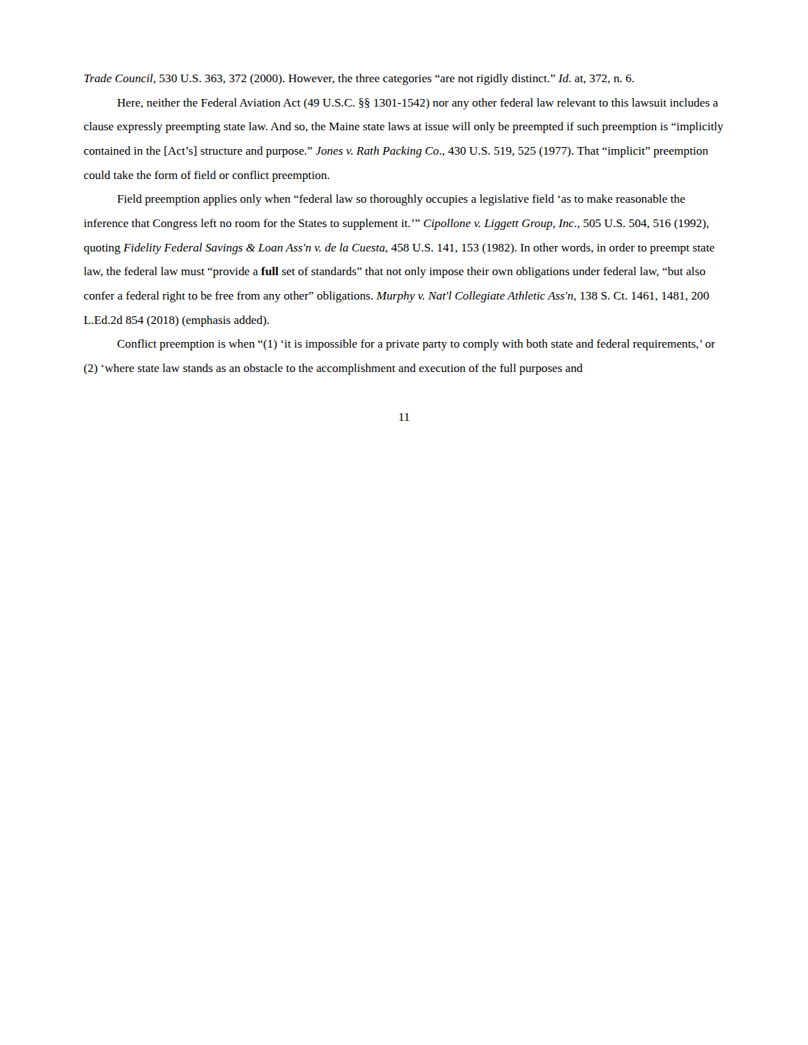Trade Council, 530 U.S. 363, 372 (2000). However, the three categories “are not rigidly distinct.” Id. at, 372, n. 6.
Here, neither the Federal Aviation Act (49 U.S.C. §§ 1301-1542) nor any other federal law relevant to this lawsuit includes a clause expressly preempting state law. And so, the Maine state laws at issue will only be preempted if such preemption is “implicitly contained in the [Act’s] structure and purpose.” Jones v. Rath Packing Co., 430 U.S. 519, 525 (1977). That “implicit” preemption could take the form of field or conflict preemption.
Field preemption applies only when “federal law so thoroughly occupies a legislative field ‘as to make reasonable the inference that Congress left no room for the States to supplement it.’” Cipollone v. Liggett Group, Inc., 505 U.S. 504, 516 (1992), quoting Fidelity Federal Savings & Loan Ass'n v. de la Cuesta, 458 U.S. 141, 153 (1982). In other words, in order to preempt state law, the federal law must “provide a full set of standards” that not only impose their own obligations under federal law, “but also confer a federal right to be free from any other” obligations. Murphy v. Nat'l Collegiate Athletic Ass'n, 138 S. Ct. 1461, 1481, 200 L.Ed.2d 854 (2018) (emphasis added).
Conflict preemption is when “(1) ‘it is impossible for a private party to comply with both state and federal requirements,’ or (2) ‘where state law stands as an obstacle to the accomplishment and execution of the full purposes and
11